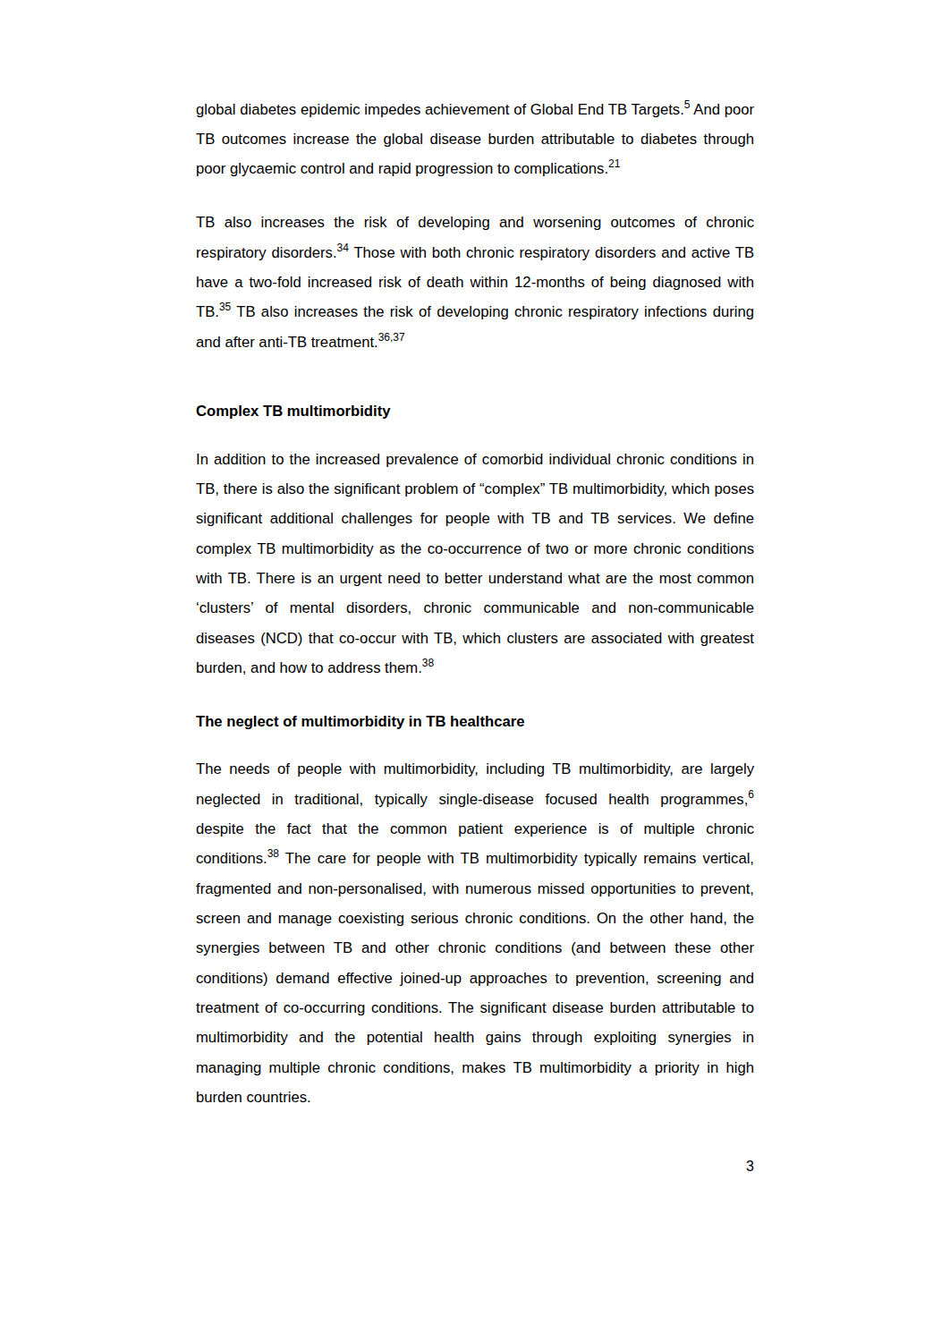global diabetes epidemic impedes achievement of Global End TB Targets.5 And poor TB outcomes increase the global disease burden attributable to diabetes through poor glycaemic control and rapid progression to complications.21
TB also increases the risk of developing and worsening outcomes of chronic respiratory disorders.34 Those with both chronic respiratory disorders and active TB have a two-fold increased risk of death within 12-months of being diagnosed with TB.35 TB also increases the risk of developing chronic respiratory infections during and after anti-TB treatment.36,37
Complex TB multimorbidity
In addition to the increased prevalence of comorbid individual chronic conditions in TB, there is also the significant problem of “complex” TB multimorbidity, which poses significant additional challenges for people with TB and TB services. We define complex TB multimorbidity as the co-occurrence of two or more chronic conditions with TB. There is an urgent need to better understand what are the most common ‘clusters’ of mental disorders, chronic communicable and non-communicable diseases (NCD) that co-occur with TB, which clusters are associated with greatest burden, and how to address them.38
The neglect of multimorbidity in TB healthcare
The needs of people with multimorbidity, including TB multimorbidity, are largely neglected in traditional, typically single-disease focused health programmes,6 despite the fact that the common patient experience is of multiple chronic conditions.38 The care for people with TB multimorbidity typically remains vertical, fragmented and non-personalised, with numerous missed opportunities to prevent, screen and manage coexisting serious chronic conditions. On the other hand, the synergies between TB and other chronic conditions (and between these other conditions) demand effective joined-up approaches to prevention, screening and treatment of co-occurring conditions. The significant disease burden attributable to multimorbidity and the potential health gains through exploiting synergies in managing multiple chronic conditions, makes TB multimorbidity a priority in high burden countries.
3